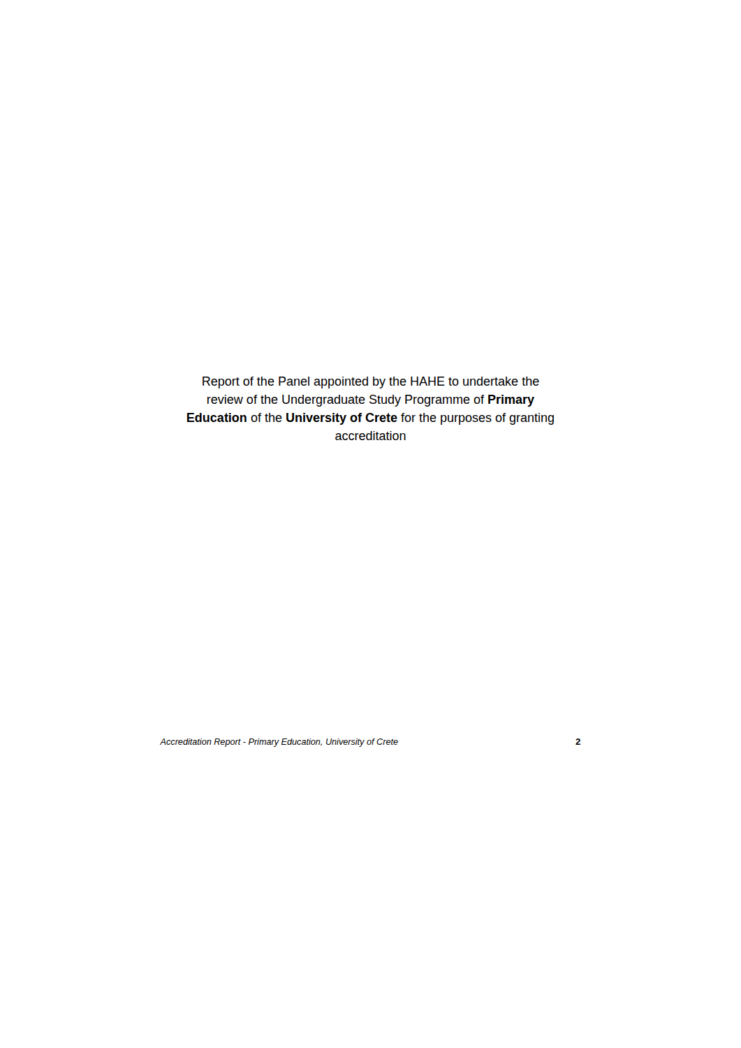Report of the Panel appointed by the HAHE to undertake the review of the Undergraduate Study Programme of Primary Education of the University of Crete for the purposes of granting accreditation
Accreditation Report - Primary Education, University of Crete 2